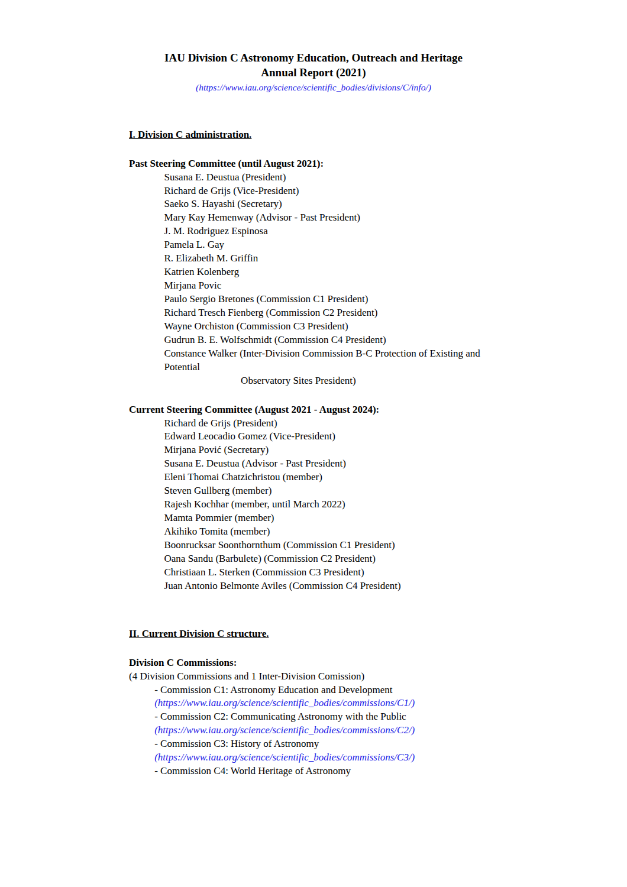IAU Division C Astronomy Education, Outreach and Heritage
Annual Report (2021)
(https://www.iau.org/science/scientific_bodies/divisions/C/info/)
I. Division C administration.
Past Steering Committee (until August 2021):
Susana E. Deustua (President)
Richard de Grijs (Vice-President)
Saeko S. Hayashi (Secretary)
Mary Kay Hemenway (Advisor - Past President)
J. M. Rodriguez Espinosa
Pamela L. Gay
R. Elizabeth M. Griffin
Katrien Kolenberg
Mirjana Povic
Paulo Sergio Bretones (Commission C1 President)
Richard Tresch Fienberg (Commission C2 President)
Wayne Orchiston (Commission C3 President)
Gudrun B. E. Wolfschmidt (Commission C4 President)
Constance Walker (Inter-Division Commission B-C Protection of Existing and Potential
Observatory Sites President)
Current Steering Committee (August 2021 - August 2024):
Richard de Grijs (President)
Edward Leocadio Gomez (Vice-President)
Mirjana Pović (Secretary)
Susana E. Deustua (Advisor - Past President)
Eleni Thomai Chatzichristou (member)
Steven Gullberg (member)
Rajesh Kochhar (member, until March 2022)
Mamta Pommier (member)
Akihiko Tomita (member)
Boonrucksar Soonthornthum (Commission C1 President)
Oana Sandu (Barbulete) (Commission C2 President)
Christiaan L. Sterken (Commission C3 President)
Juan Antonio Belmonte Aviles (Commission C4 President)
II. Current Division C structure.
Division C Commissions:
(4 Division Commissions and 1 Inter-Division Comission)
- Commission C1: Astronomy Education and Development
(https://www.iau.org/science/scientific_bodies/commissions/C1/)
- Commission C2: Communicating Astronomy with the Public
(https://www.iau.org/science/scientific_bodies/commissions/C2/)
- Commission C3: History of Astronomy
(https://www.iau.org/science/scientific_bodies/commissions/C3/)
- Commission C4: World Heritage of Astronomy